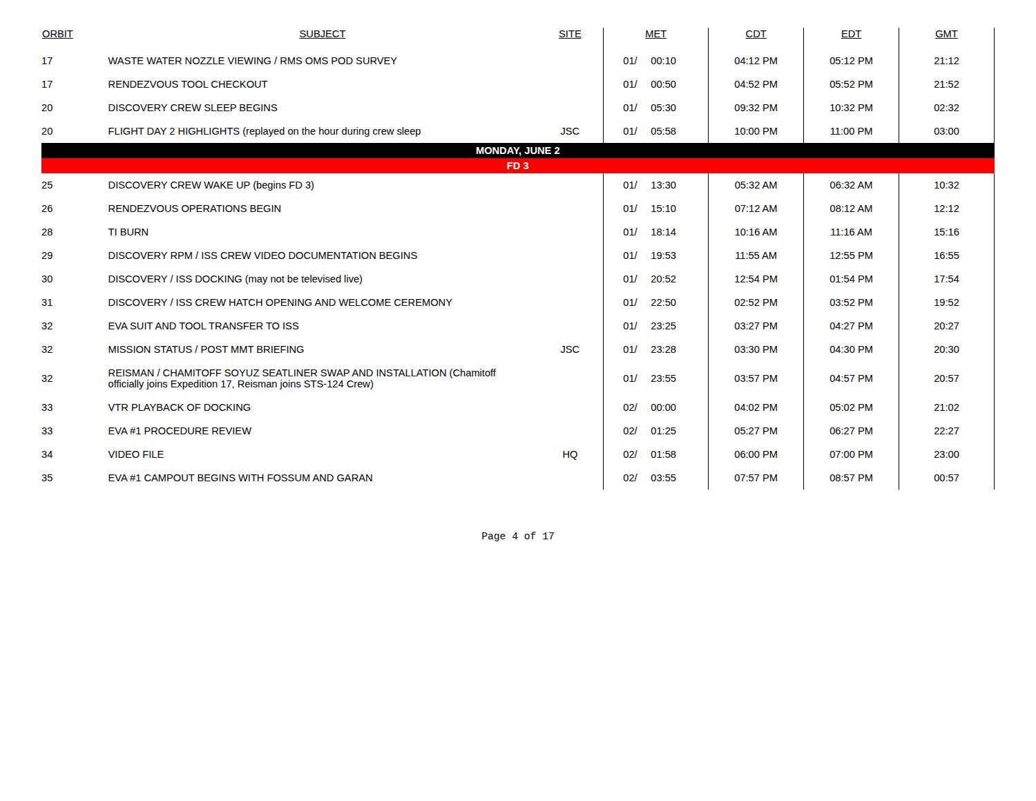| ORBIT | SUBJECT | SITE | MET | CDT | EDT | GMT |
| --- | --- | --- | --- | --- | --- | --- |
| 17 | WASTE WATER NOZZLE VIEWING / RMS OMS POD SURVEY | | 01/ 00:10 | 04:12 PM | 05:12 PM | 21:12 |
| 17 | RENDEZVOUS TOOL CHECKOUT | | 01/ 00:50 | 04:52 PM | 05:52 PM | 21:52 |
| 20 | DISCOVERY CREW SLEEP BEGINS | | 01/ 05:30 | 09:32 PM | 10:32 PM | 02:32 |
| 20 | FLIGHT DAY 2 HIGHLIGHTS (replayed on the hour during crew sleep | JSC | 01/ 05:58 | 10:00 PM | 11:00 PM | 03:00 |
| MONDAY, JUNE 2 |
| FD 3 |
| 25 | DISCOVERY CREW WAKE UP (begins FD 3) | | 01/ 13:30 | 05:32 AM | 06:32 AM | 10:32 |
| 26 | RENDEZVOUS OPERATIONS BEGIN | | 01/ 15:10 | 07:12 AM | 08:12 AM | 12:12 |
| 28 | TI BURN | | 01/ 18:14 | 10:16 AM | 11:16 AM | 15:16 |
| 29 | DISCOVERY RPM / ISS CREW VIDEO DOCUMENTATION BEGINS | | 01/ 19:53 | 11:55 AM | 12:55 PM | 16:55 |
| 30 | DISCOVERY / ISS DOCKING (may not be televised live) | | 01/ 20:52 | 12:54 PM | 01:54 PM | 17:54 |
| 31 | DISCOVERY / ISS CREW HATCH OPENING AND WELCOME CEREMONY | | 01/ 22:50 | 02:52 PM | 03:52 PM | 19:52 |
| 32 | EVA SUIT AND TOOL TRANSFER TO ISS | | 01/ 23:25 | 03:27 PM | 04:27 PM | 20:27 |
| 32 | MISSION STATUS / POST MMT BRIEFING | JSC | 01/ 23:28 | 03:30 PM | 04:30 PM | 20:30 |
| 32 | REISMAN / CHAMITOFF SOYUZ SEATLINER SWAP AND INSTALLATION (Chamitoff officially joins Expedition 17, Reisman joins STS-124 Crew) | | 01/ 23:55 | 03:57 PM | 04:57 PM | 20:57 |
| 33 | VTR PLAYBACK OF DOCKING | | 02/ 00:00 | 04:02 PM | 05:02 PM | 21:02 |
| 33 | EVA #1 PROCEDURE REVIEW | | 02/ 01:25 | 05:27 PM | 06:27 PM | 22:27 |
| 34 | VIDEO FILE | HQ | 02/ 01:58 | 06:00 PM | 07:00 PM | 23:00 |
| 35 | EVA #1 CAMPOUT BEGINS WITH FOSSUM AND GARAN | | 02/ 03:55 | 07:57 PM | 08:57 PM | 00:57 |
Page 4 of 17